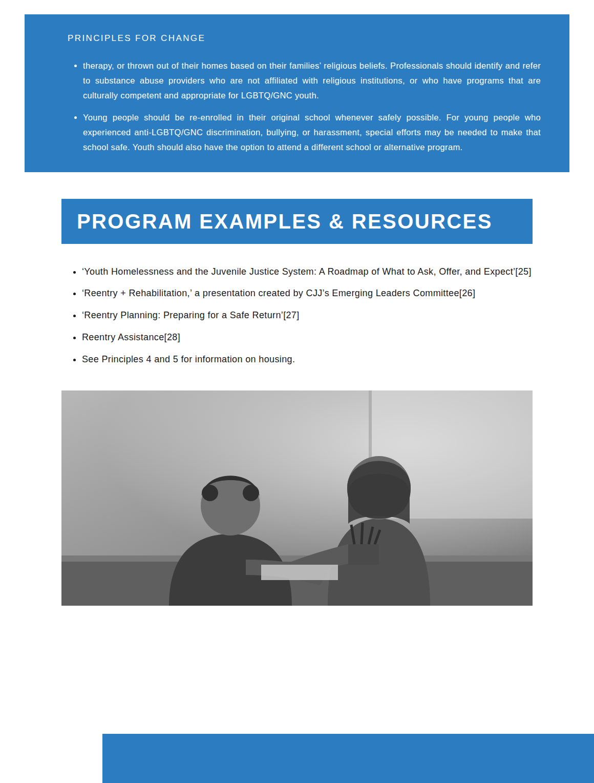Principles for Change
therapy, or thrown out of their homes based on their families’ religious beliefs. Professionals should identify and refer to substance abuse providers who are not affiliated with religious institutions, or who have programs that are culturally competent and appropriate for LGBTQ/GNC youth.
Young people should be re-enrolled in their original school whenever safely possible. For young people who experienced anti-LGBTQ/GNC discrimination, bullying, or harassment, special efforts may be needed to make that school safe. Youth should also have the option to attend a different school or alternative program.
PROGRAM EXAMPLES & RESOURCES
‘Youth Homelessness and the Juvenile Justice System: A Roadmap of What to Ask, Offer, and Expect’[25]
‘Reentry + Rehabilitation,’ a presentation created by CJJ’s Emerging Leaders Committee[26]
‘Reentry Planning: Preparing for a Safe Return’[27]
Reentry Assistance[28]
See Principles 4 and 5 for information on housing.
14